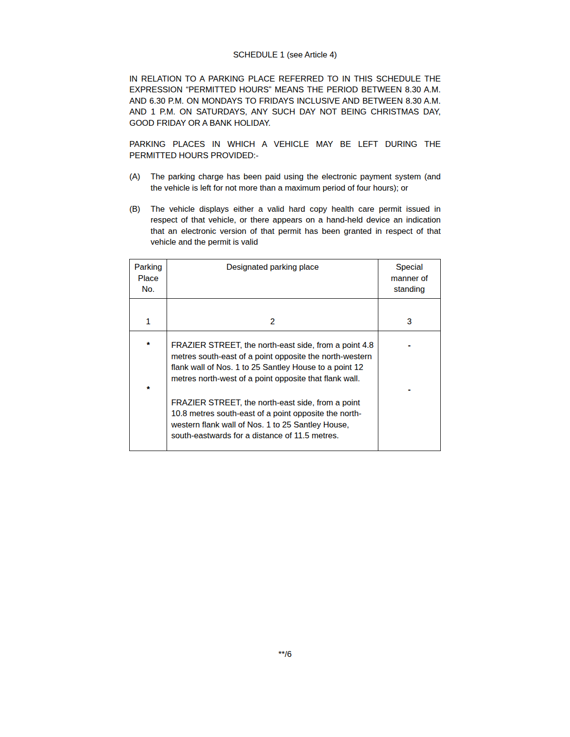SCHEDULE 1 (see Article 4)
In relation to a parking place referred to in this Schedule the expression “permitted hours” means the period between 8.30 a.m. and 6.30 p.m. on Mondays to Fridays inclusive and between 8.30 a.m. and 1 p.m. on Saturdays, any such day not being Christmas Day, Good Friday or a Bank Holiday.
Parking places in which a vehicle may be left during the permitted hours provided:-
(A)
The parking charge has been paid using the electronic payment system (and the vehicle is left for not more than a maximum period of four hours); or
(B)
The vehicle displays either a valid hard copy health care permit issued in respect of that vehicle, or there appears on a hand-held device an indication that an electronic version of that permit has been granted in respect of that vehicle and the permit is valid
| Parking Place No. | Designated parking place | Special manner of standing |
| --- | --- | --- |
| 1 | 2 | 3 |
| * * | FRAZIER STREET, the north-east side, from a point 4.8 metres south-east of a point opposite the north-western flank wall of Nos. 1 to 25 Santley House to a point 12 metres north-west of a point opposite that flank wall. FRAZIER STREET, the north-east side, from a point 10.8 metres south-east of a point opposite the north-western flank wall of Nos. 1 to 25 Santley House, south-eastwards for a distance of 11.5 metres. | - - |
**/6